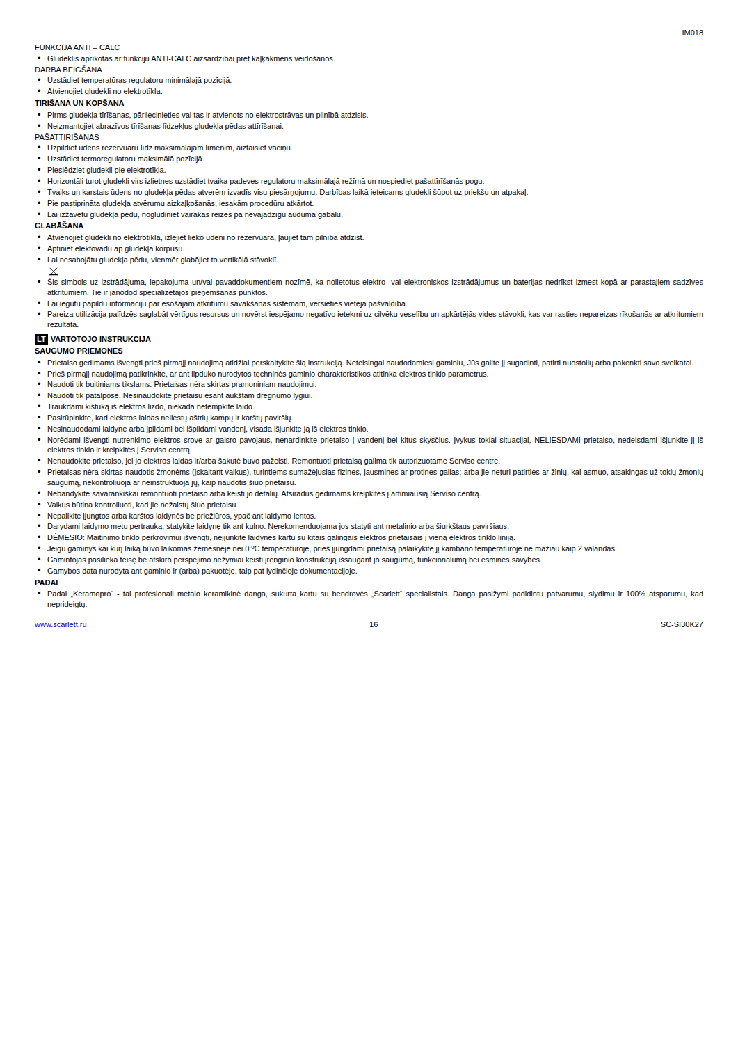IM018
FUNKCIJA ANTI – CALC
Gludeklis aprīkotas ar funkciju ANTI-CALC aizsardzībai pret kaļķakmens veidošanos.
DARBA BEIGŠANA
Uzstādiet temperatūras regulatoru minimālajā pozīcijā.
Atvienojiet gludekli no elektrotīkla.
TĪRĪŠANA UN KOPŠANA
Pirms gludekļa tīrīšanas, pārliecinieties vai tas ir atvienots no elektrostrāvas un pilnībā atdzisis.
Neizmantojiet abrazīvos tīrīšanas līdzekļus gludekļa pēdas attīrīšanai.
PAŠATTĪRĪŠANĀS
Uzpildiet ūdens rezervuāru līdz maksimālajam līmenim, aiztaisiet vāciņu.
Uzstādiet termoregulatoru maksimālā pozīcijā.
Pieslēdziet gludekli pie elektrotīkla.
Horizontāli turot gludekli virs izlietnes uzstādiet tvaika padeves regulatoru maksimālajā režīmā un nospiediet pašattīrīšanās pogu.
Tvaiks un karstais ūdens no gludekļa pēdas atverēm izvadīs visu piesārņojumu. Darbības laikā ieteicams gludekli šūpot uz priekšu un atpakaļ.
Pie pastiprināta gludekļa atvērumu aizkaļķošanās, iesakām procedūru atkārtot.
Lai izžāvētu gludekļa pēdu, nogludiniet vairākas reizes pa nevajadzīgu auduma gabalu.
GLABĀŠANA
Atvienojiet gludekli no elektrotīkla, izlejiet lieko ūdeni no rezervuāra, ļaujiet tam pilnībā atdzist.
Aptiniet elektovadu ap gludekļa korpusu.
Lai nesabojātu gludekļa pēdu, vienmēr glabājiet to vertikālā stāvoklī.
Šis simbols uz izstrādājuma, iepakojuma un/vai pavaddokumentiem nozīmē, ka nolietotus elektro- vai elektroniskos izstrādājumus un baterijas nedrīkst izmest kopā ar parastajiem sadzīves atkritumiem. Tie ir jānodod specializētajos pieņemšanas punktos.
Lai iegūtu papildu informāciju par esošajām atkritumu savākšanas sistēmām, vērsieties vietējā pašvaldībā.
Pareiza utilizācija palīdzēs saglabāt vērtīgus resursus un novērst iespējamo negatīvo ietekmi uz cilvēku veselību un apkārtējās vides stāvokli, kas var rasties nepareizas rīkošanās ar atkritumiem rezultātā.
LT VARTOTOJO INSTRUKCIJA
SAUGUMO PRIEMONĖS
Prietaiso gedimams išvengti prieš pirmąjį naudojimą atidžiai perskaitykite šią instrukciją. Neteisingai naudodamiesi gaminiu, Jūs galite jį sugadinti, patirti nuostolių arba pakenkti savo sveikatai.
Prieš pirmąjį naudojimą patikrinkite, ar ant lipduko nurodytos techninės gaminio charakteristikos atitinka elektros tinklo parametrus.
Naudoti tik buitiniams tikslams. Prietaisas nėra skirtas pramoniniam naudojimui.
Naudoti tik patalpose. Nesinaudokite prietaisu esant aukštam drėgnumo lygiui.
Traukdami kištuką iš elektros lizdo, niekada netempkite laido.
Pasirūpinkite, kad elektros laidas neliestų aštrių kampų ir karštų paviršių.
Nesinaudodami laidyne arba įpildami bei išpildami vandenį, visada išjunkite ją iš elektros tinklo.
Norėdami išvengti nutrenkimo elektros srove ar gaisro pavojaus, nenardinkite prietaiso į vandenį bei kitus skysčius. Įvykus tokiai situacijai, NELIESDAMI prietaiso, nedelsdami išjunkite jį iš elektros tinklo ir kreipkitės į Serviso centrą.
Nenaudokite prietaiso, jei jo elektros laidas ir/arba šakutė buvo pažeisti. Remontuoti prietaisą galima tik autorizuotame Serviso centre.
Prietaisas nėra skirtas naudotis žmonėms (įskaitant vaikus), turintiems sumažėjusias fizines, jausmines ar protines galias; arba jie neturi patirties ar žinių, kai asmuo, atsakingas už tokių žmonių saugumą, nekontroliuoja ar neinstruktuoja jų, kaip naudotis šiuo prietaisu.
Nebandykite savarankiškai remontuoti prietaiso arba keisti jo detalių. Atsiradus gedimams kreipkitės į artimiausią Serviso centrą.
Vaikus būtina kontroliuoti, kad jie nežaistų šiuo prietaisu.
Nepalikite įjungtos arba karštos laidynės be priežiūros, ypač ant laidymo lentos.
Darydami laidymo metu pertrauką, statykite laidynę tik ant kulno. Nerekomenduojama jos statyti ant metalinio arba šiurkštaus paviršiaus.
DĖMESIO: Maitinimo tinklo perkrovimui išvengti, neįjunkite laidynės kartu su kitais galingais elektros prietaisais į vieną elektros tinklo liniją.
Jeigu gaminys kai kurį laiką buvo laikomas žemesnėje nei 0 ºC temperatūroje, prieš įjungdami prietaisą palaikykite jį kambario temperatūroje ne mažiau kaip 2 valandas.
Gamintojas pasilieka teisę be atskiro perspėjimo nežymiai keisti įrenginio konstrukciją išsaugant jo saugumą, funkcionalumą bei esmines savybes.
Gamybos data nurodyta ant gaminio ir (arba) pakuotėje, taip pat lydinčioje dokumentacijoje.
PADAI
Padai „Keramopro“ - tai profesionali metalo keramikinė danga, sukurta kartu su bendrovės „Scarlett“ specialistais. Danga pasižymi padidintu patvarumu, slydimu ir 100% atsparumu, kad neprideigtų.
www.scarlett.ru 16 SC-SI30K27